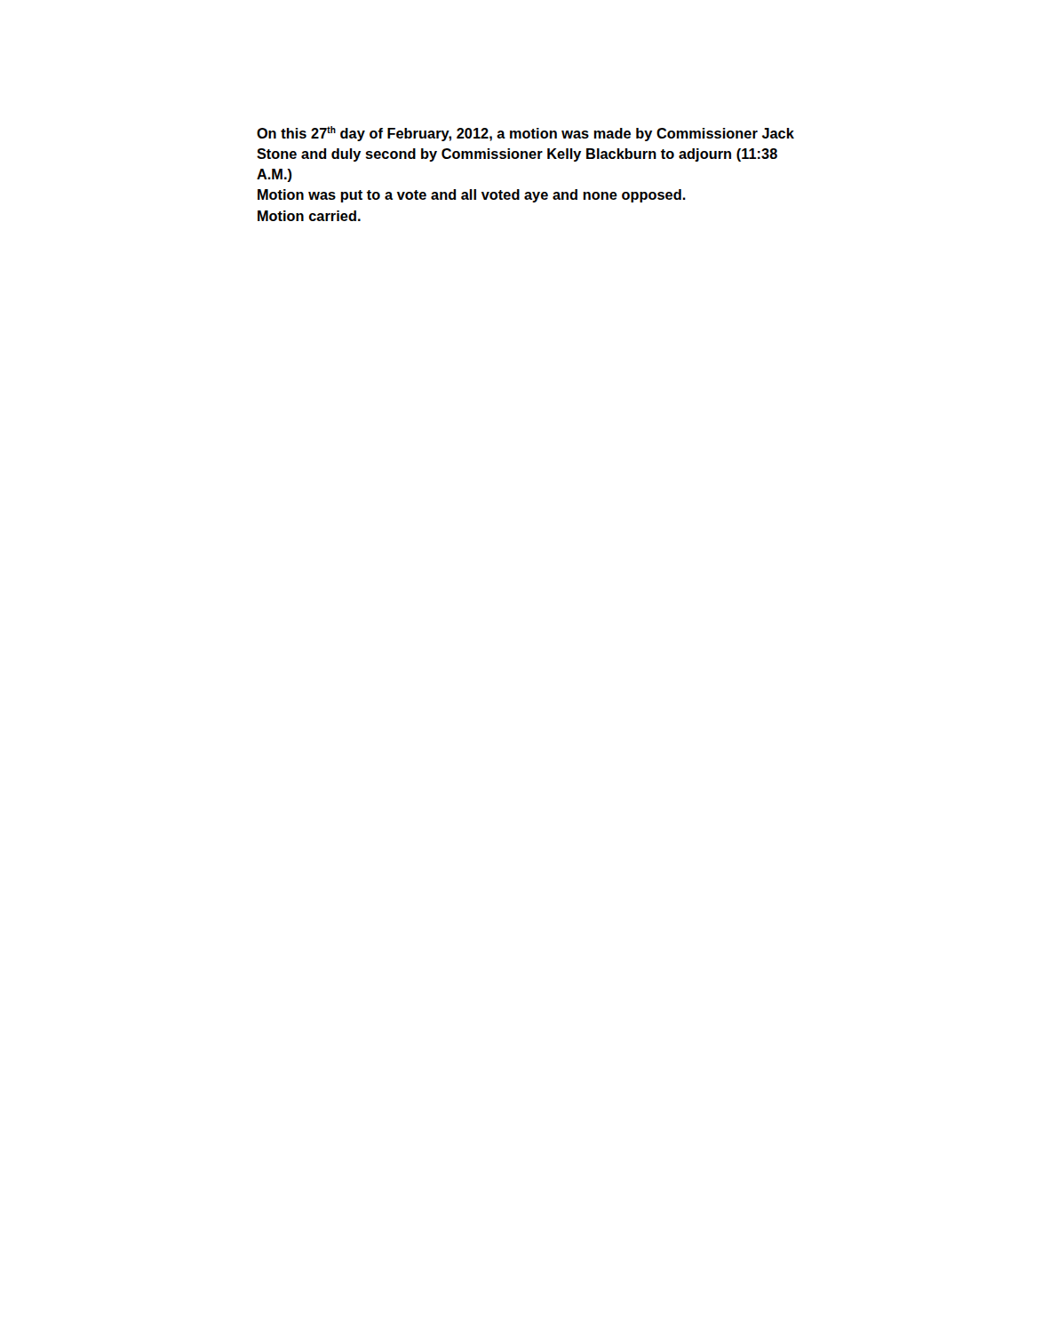On this 27th day of February, 2012, a motion was made by Commissioner Jack Stone and duly second by Commissioner Kelly Blackburn to adjourn (11:38 A.M.)
Motion was put to a vote and all voted aye and none opposed.
Motion carried.